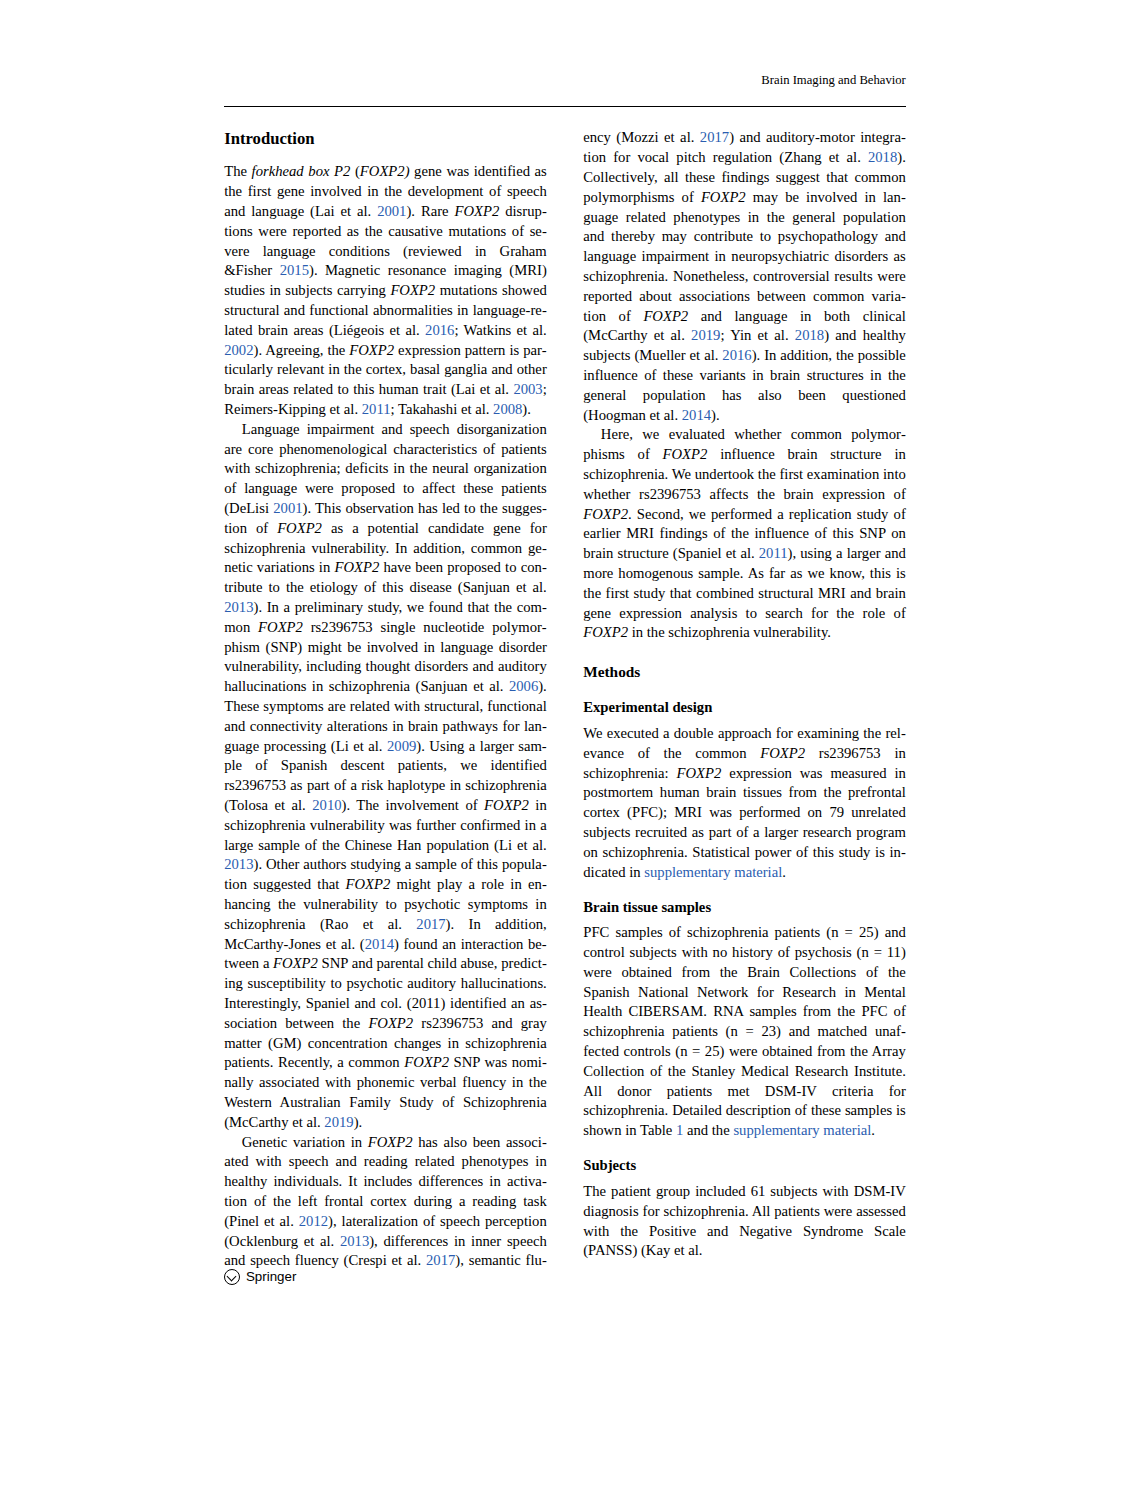Brain Imaging and Behavior
Introduction
The forkhead box P2 (FOXP2) gene was identified as the first gene involved in the development of speech and language (Lai et al. 2001). Rare FOXP2 disruptions were reported as the causative mutations of severe language conditions (reviewed in Graham &Fisher 2015). Magnetic resonance imaging (MRI) studies in subjects carrying FOXP2 mutations showed structural and functional abnormalities in language-related brain areas (Liégeois et al. 2016; Watkins et al. 2002). Agreeing, the FOXP2 expression pattern is particularly relevant in the cortex, basal ganglia and other brain areas related to this human trait (Lai et al. 2003; Reimers-Kipping et al. 2011; Takahashi et al. 2008).
Language impairment and speech disorganization are core phenomenological characteristics of patients with schizophrenia; deficits in the neural organization of language were proposed to affect these patients (DeLisi 2001). This observation has led to the suggestion of FOXP2 as a potential candidate gene for schizophrenia vulnerability. In addition, common genetic variations in FOXP2 have been proposed to contribute to the etiology of this disease (Sanjuan et al. 2013). In a preliminary study, we found that the common FOXP2 rs2396753 single nucleotide polymorphism (SNP) might be involved in language disorder vulnerability, including thought disorders and auditory hallucinations in schizophrenia (Sanjuan et al. 2006). These symptoms are related with structural, functional and connectivity alterations in brain pathways for language processing (Li et al. 2009). Using a larger sample of Spanish descent patients, we identified rs2396753 as part of a risk haplotype in schizophrenia (Tolosa et al. 2010). The involvement of FOXP2 in schizophrenia vulnerability was further confirmed in a large sample of the Chinese Han population (Li et al. 2013). Other authors studying a sample of this population suggested that FOXP2 might play a role in enhancing the vulnerability to psychotic symptoms in schizophrenia (Rao et al. 2017). In addition, McCarthy-Jones et al. (2014) found an interaction between a FOXP2 SNP and parental child abuse, predicting susceptibility to psychotic auditory hallucinations. Interestingly, Spaniel and col. (2011) identified an association between the FOXP2 rs2396753 and gray matter (GM) concentration changes in schizophrenia patients. Recently, a common FOXP2 SNP was nominally associated with phonemic verbal fluency in the Western Australian Family Study of Schizophrenia (McCarthy et al. 2019).
Genetic variation in FOXP2 has also been associated with speech and reading related phenotypes in healthy individuals. It includes differences in activation of the left frontal cortex during a reading task (Pinel et al. 2012), lateralization of speech perception (Ocklenburg et al. 2013), differences in inner speech and speech fluency (Crespi et al. 2017), semantic fluency (Mozzi et al. 2017) and auditory-motor integration for vocal pitch regulation (Zhang et al. 2018). Collectively, all these findings suggest that common polymorphisms of FOXP2 may be involved in language related phenotypes in the general population and thereby may contribute to psychopathology and language impairment in neuropsychiatric disorders as schizophrenia. Nonetheless, controversial results were reported about associations between common variation of FOXP2 and language in both clinical (McCarthy et al. 2019; Yin et al. 2018) and healthy subjects (Mueller et al. 2016). In addition, the possible influence of these variants in brain structures in the general population has also been questioned (Hoogman et al. 2014).
Here, we evaluated whether common polymorphisms of FOXP2 influence brain structure in schizophrenia. We undertook the first examination into whether rs2396753 affects the brain expression of FOXP2. Second, we performed a replication study of earlier MRI findings of the influence of this SNP on brain structure (Spaniel et al. 2011), using a larger and more homogenous sample. As far as we know, this is the first study that combined structural MRI and brain gene expression analysis to search for the role of FOXP2 in the schizophrenia vulnerability.
Methods
Experimental design
We executed a double approach for examining the relevance of the common FOXP2 rs2396753 in schizophrenia: FOXP2 expression was measured in postmortem human brain tissues from the prefrontal cortex (PFC); MRI was performed on 79 unrelated subjects recruited as part of a larger research program on schizophrenia. Statistical power of this study is indicated in supplementary material.
Brain tissue samples
PFC samples of schizophrenia patients (n = 25) and control subjects with no history of psychosis (n = 11) were obtained from the Brain Collections of the Spanish National Network for Research in Mental Health CIBERSAM. RNA samples from the PFC of schizophrenia patients (n = 23) and matched unaffected controls (n = 25) were obtained from the Array Collection of the Stanley Medical Research Institute. All donor patients met DSM-IV criteria for schizophrenia. Detailed description of these samples is shown in Table 1 and the supplementary material.
Subjects
The patient group included 61 subjects with DSM-IV diagnosis for schizophrenia. All patients were assessed with the Positive and Negative Syndrome Scale (PANSS) (Kay et al.
Springer